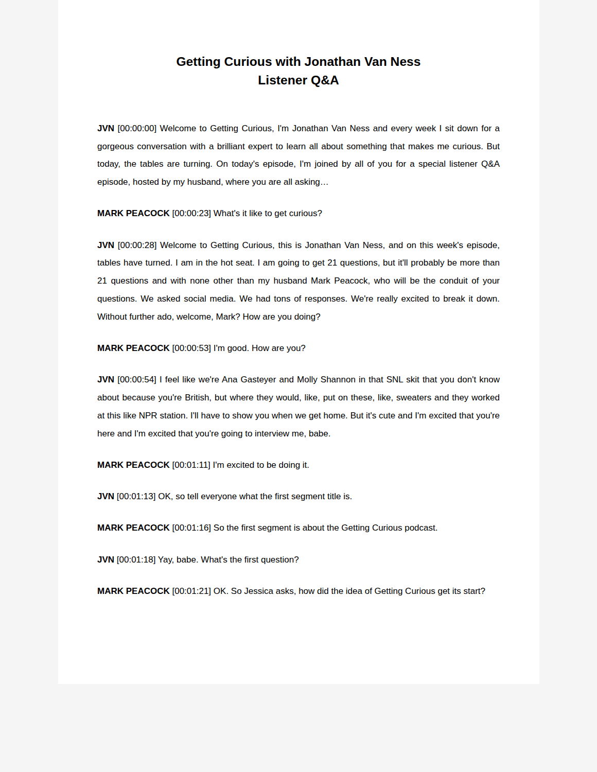Getting Curious with Jonathan Van Ness Listener Q&A
JVN [00:00:00] Welcome to Getting Curious, I'm Jonathan Van Ness and every week I sit down for a gorgeous conversation with a brilliant expert to learn all about something that makes me curious. But today, the tables are turning. On today's episode, I'm joined by all of you for a special listener Q&A episode, hosted by my husband, where you are all asking…
MARK PEACOCK [00:00:23] What's it like to get curious?
JVN [00:00:28] Welcome to Getting Curious, this is Jonathan Van Ness, and on this week's episode, tables have turned. I am in the hot seat. I am going to get 21 questions, but it'll probably be more than 21 questions and with none other than my husband Mark Peacock, who will be the conduit of your questions. We asked social media. We had tons of responses. We're really excited to break it down. Without further ado, welcome, Mark? How are you doing?
MARK PEACOCK [00:00:53] I'm good. How are you?
JVN [00:00:54] I feel like we're Ana Gasteyer and Molly Shannon in that SNL skit that you don't know about because you're British, but where they would, like, put on these, like, sweaters and they worked at this like NPR station. I'll have to show you when we get home. But it's cute and I'm excited that you're here and I'm excited that you're going to interview me, babe.
MARK PEACOCK [00:01:11] I'm excited to be doing it.
JVN [00:01:13] OK, so tell everyone what the first segment title is.
MARK PEACOCK [00:01:16] So the first segment is about the Getting Curious podcast.
JVN [00:01:18] Yay, babe. What's the first question?
MARK PEACOCK [00:01:21] OK. So Jessica asks, how did the idea of Getting Curious get its start?